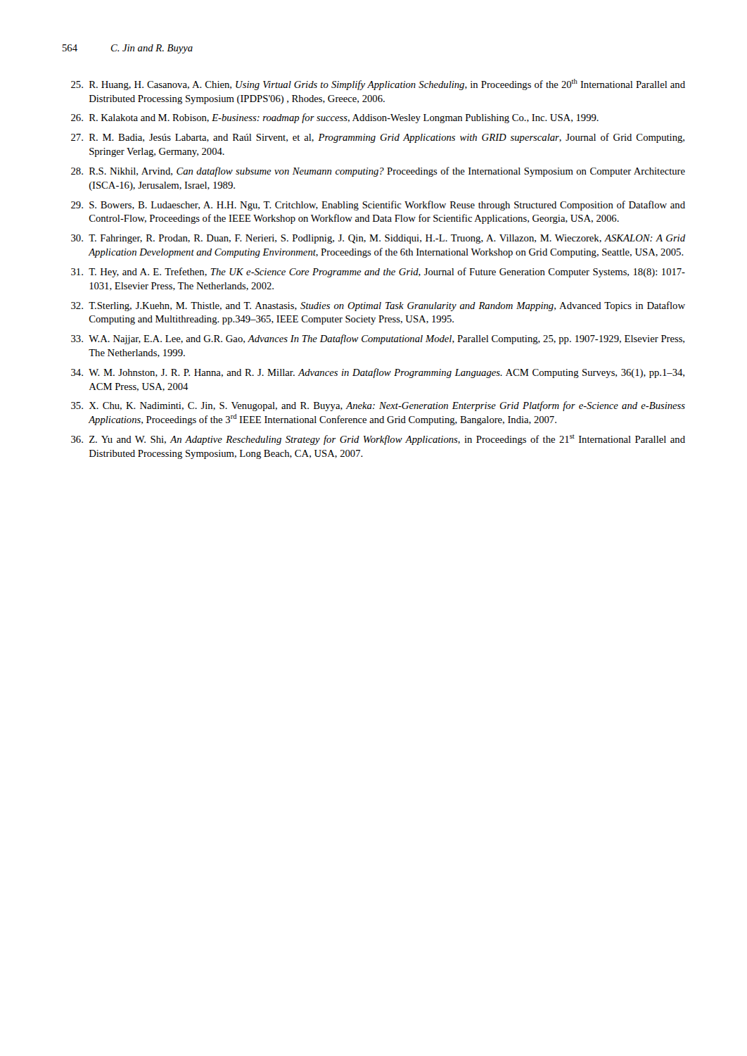564 C. Jin and R. Buyya
25. R. Huang, H. Casanova, A. Chien, Using Virtual Grids to Simplify Application Scheduling, in Proceedings of the 20th International Parallel and Distributed Processing Symposium (IPDPS'06) , Rhodes, Greece, 2006.
26. R. Kalakota and M. Robison, E-business: roadmap for success, Addison-Wesley Longman Publishing Co., Inc. USA, 1999.
27. R. M. Badia, Jesús Labarta, and Raúl Sirvent, et al, Programming Grid Applications with GRID superscalar, Journal of Grid Computing, Springer Verlag, Germany, 2004.
28. R.S. Nikhil, Arvind, Can dataflow subsume von Neumann computing? Proceedings of the International Symposium on Computer Architecture (ISCA-16), Jerusalem, Israel, 1989.
29. S. Bowers, B. Ludaescher, A. H.H. Ngu, T. Critchlow, Enabling Scientific Workflow Reuse through Structured Composition of Dataflow and Control-Flow, Proceedings of the IEEE Workshop on Workflow and Data Flow for Scientific Applications, Georgia, USA, 2006.
30. T. Fahringer, R. Prodan, R. Duan, F. Nerieri, S. Podlipnig, J. Qin, M. Siddiqui, H.-L. Truong, A. Villazon, M. Wieczorek, ASKALON: A Grid Application Development and Computing Environment, Proceedings of the 6th International Workshop on Grid Computing, Seattle, USA, 2005.
31. T. Hey, and A. E. Trefethen, The UK e-Science Core Programme and the Grid, Journal of Future Generation Computer Systems, 18(8): 1017-1031, Elsevier Press, The Netherlands, 2002.
32. T.Sterling, J.Kuehn, M. Thistle, and T. Anastasis, Studies on Optimal Task Granularity and Random Mapping, Advanced Topics in Dataflow Computing and Multithreading. pp.349–365, IEEE Computer Society Press, USA, 1995.
33. W.A. Najjar, E.A. Lee, and G.R. Gao, Advances In The Dataflow Computational Model, Parallel Computing, 25, pp. 1907-1929, Elsevier Press, The Netherlands, 1999.
34. W. M. Johnston, J. R. P. Hanna, and R. J. Millar. Advances in Dataflow Programming Languages. ACM Computing Surveys, 36(1), pp.1–34, ACM Press, USA, 2004
35. X. Chu, K. Nadiminti, C. Jin, S. Venugopal, and R. Buyya, Aneka: Next-Generation Enterprise Grid Platform for e-Science and e-Business Applications, Proceedings of the 3rd IEEE International Conference and Grid Computing, Bangalore, India, 2007.
36. Z. Yu and W. Shi, An Adaptive Rescheduling Strategy for Grid Workflow Applications, in Proceedings of the 21st International Parallel and Distributed Processing Symposium, Long Beach, CA, USA, 2007.